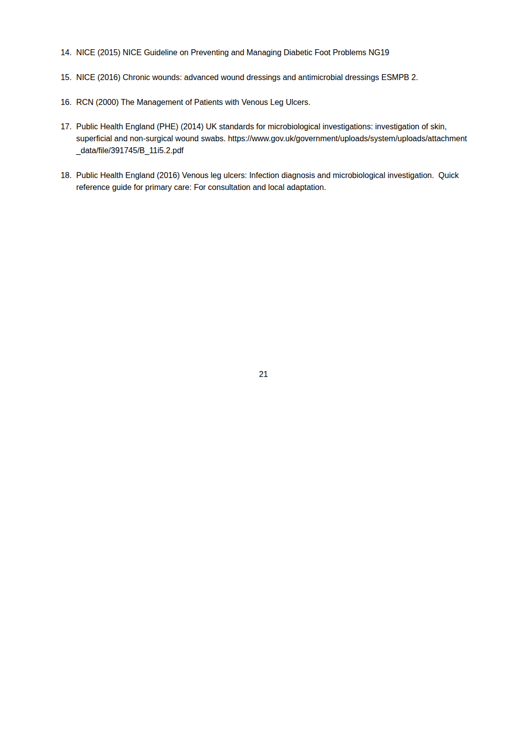NICE (2015) NICE Guideline on Preventing and Managing Diabetic Foot Problems NG19
NICE (2016) Chronic wounds: advanced wound dressings and antimicrobial dressings ESMPB 2.
RCN (2000) The Management of Patients with Venous Leg Ulcers.
Public Health England (PHE) (2014) UK standards for microbiological investigations: investigation of skin, superficial and non-surgical wound swabs. https://www.gov.uk/government/uploads/system/uploads/attachment_data/file/391745/B_11i5.2.pdf
Public Health England (2016) Venous leg ulcers: Infection diagnosis and microbiological investigation. Quick reference guide for primary care: For consultation and local adaptation.
21